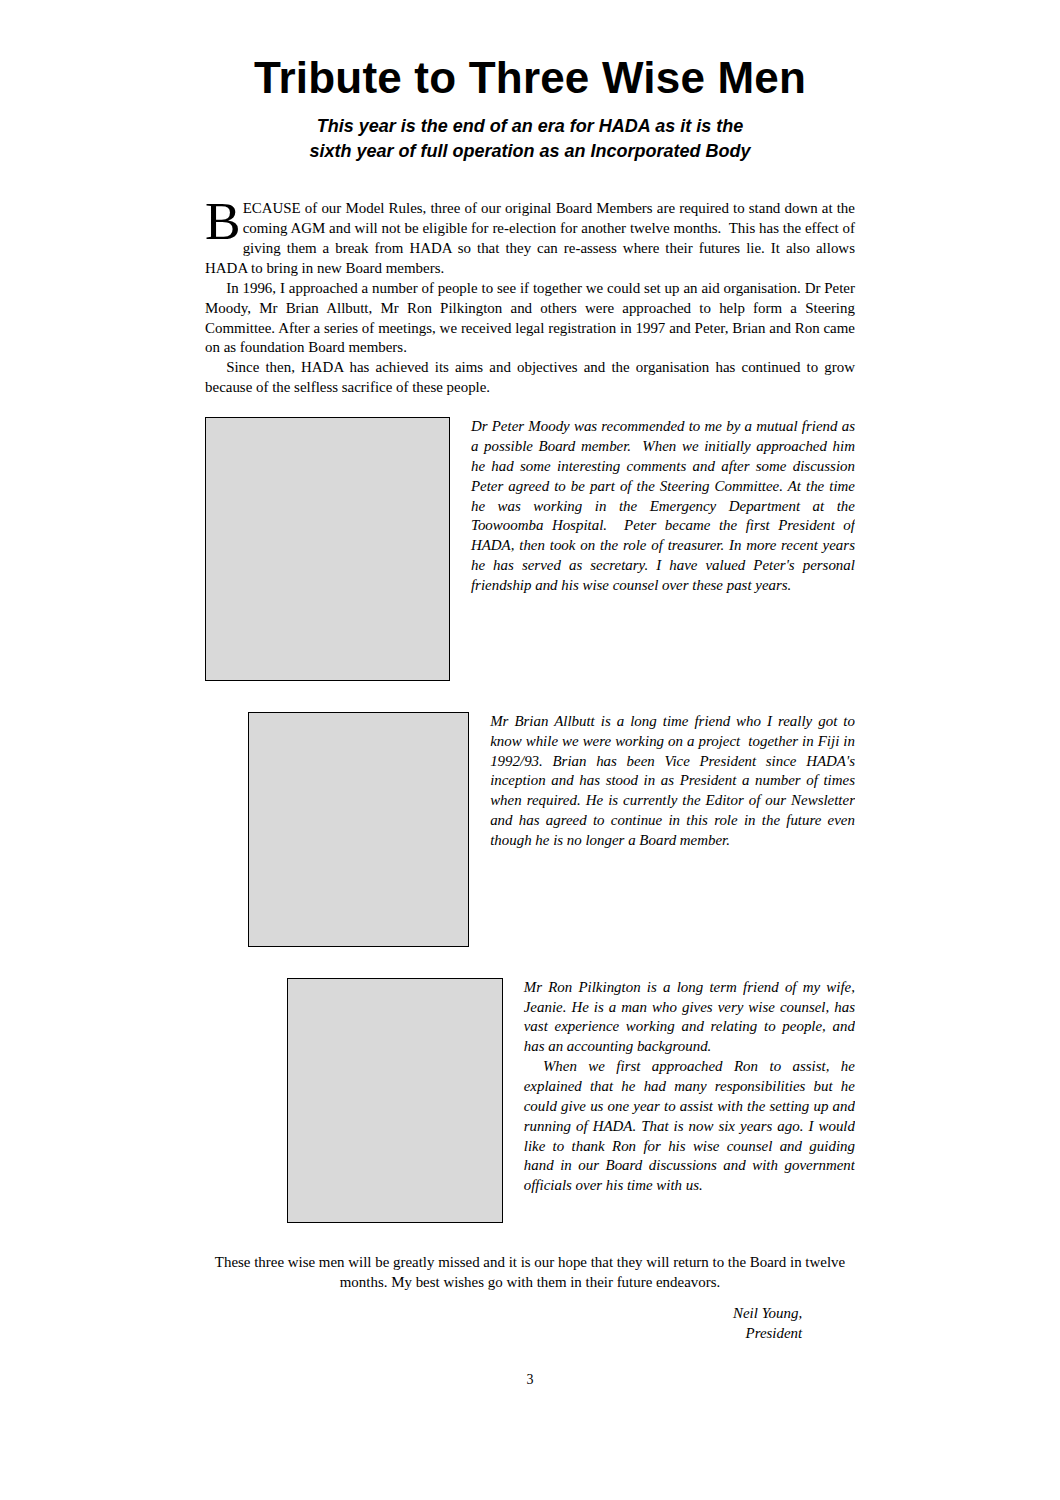Tribute to Three Wise Men
This year is the end of an era for HADA as it is the
sixth year of full operation as an Incorporated Body
BECAUSE of our Model Rules, three of our original Board Members are required to stand down at the coming AGM and will not be eligible for re-election for another twelve months. This has the effect of giving them a break from HADA so that they can re-assess where their futures lie. It also allows HADA to bring in new Board members.
In 1996, I approached a number of people to see if together we could set up an aid organisation. Dr Peter Moody, Mr Brian Allbutt, Mr Ron Pilkington and others were approached to help form a Steering Committee. After a series of meetings, we received legal registration in 1997 and Peter, Brian and Ron came on as foundation Board members.
Since then, HADA has achieved its aims and objectives and the organisation has continued to grow because of the selfless sacrifice of these people.
Dr Peter Moody was recommended to me by a mutual friend as a possible Board member. When we initially approached him he had some interesting comments and after some discussion Peter agreed to be part of the Steering Committee. At the time he was working in the Emergency Department at the Toowoomba Hospital. Peter became the first President of HADA, then took on the role of treasurer. In more recent years he has served as secretary. I have valued Peter's personal friendship and his wise counsel over these past years.
Mr Brian Allbutt is a long time friend who I really got to know while we were working on a project together in Fiji in 1992/93. Brian has been Vice President since HADA's inception and has stood in as President a number of times when required. He is currently the Editor of our Newsletter and has agreed to continue in this role in the future even though he is no longer a Board member.
Mr Ron Pilkington is a long term friend of my wife, Jeanie. He is a man who gives very wise counsel, has vast experience working and relating to people, and has an accounting background.
When we first approached Ron to assist, he explained that he had many responsibilities but he could give us one year to assist with the setting up and running of HADA. That is now six years ago. I would like to thank Ron for his wise counsel and guiding hand in our Board discussions and with government officials over his time with us.
These three wise men will be greatly missed and it is our hope that they will return to the Board in twelve months. My best wishes go with them in their future endeavors.
Neil Young,
President
3